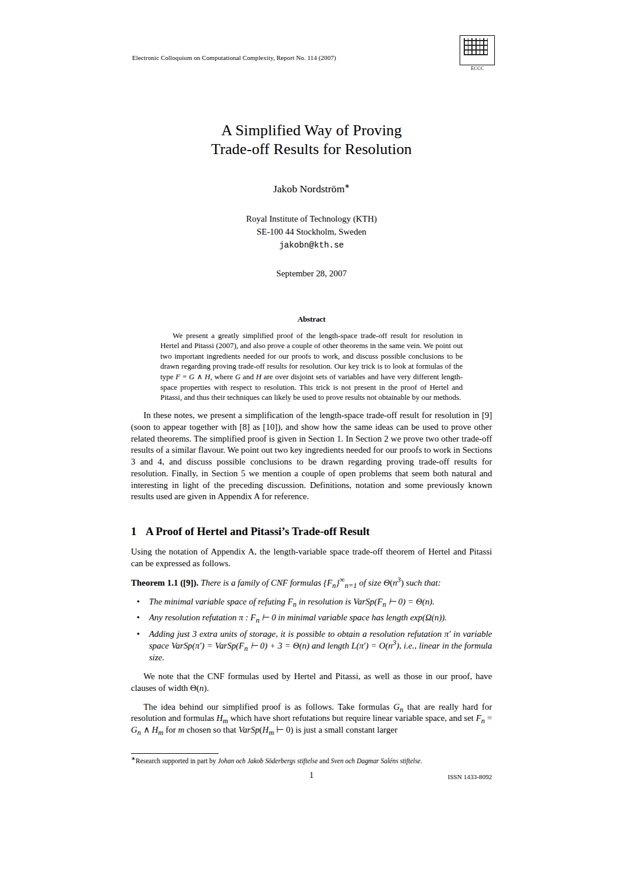ECCC
Electronic Colloquium on Computational Complexity, Report No. 114 (2007)
A Simplified Way of Proving
Trade-off Results for Resolution
Jakob Nordström∗
Royal Institute of Technology (KTH)
SE-100 44 Stockholm, Sweden
jakobn@kth.se
September 28, 2007
Abstract
We present a greatly simplified proof of the length-space trade-off result for resolution in Hertel and Pitassi (2007), and also prove a couple of other theorems in the same vein. We point out two important ingredients needed for our proofs to work, and discuss possible conclusions to be drawn regarding proving trade-off results for resolution. Our key trick is to look at formulas of the type F = G ∧ H, where G and H are over disjoint sets of variables and have very different length-space properties with respect to resolution. This trick is not present in the proof of Hertel and Pitassi, and thus their techniques can likely be used to prove results not obtainable by our methods.
In these notes, we present a simplification of the length-space trade-off result for resolution in [9] (soon to appear together with [8] as [10]), and show how the same ideas can be used to prove other related theorems. The simplified proof is given in Section 1. In Section 2 we prove two other trade-off results of a similar flavour. We point out two key ingredients needed for our proofs to work in Sections 3 and 4, and discuss possible conclusions to be drawn regarding proving trade-off results for resolution. Finally, in Section 5 we mention a couple of open problems that seem both natural and interesting in light of the preceding discussion. Definitions, notation and some previously known results used are given in Appendix A for reference.
1 A Proof of Hertel and Pitassi’s Trade-off Result
Using the notation of Appendix A, the length-variable space trade-off theorem of Hertel and Pitassi can be expressed as follows.
Theorem 1.1 ([9]). There is a family of CNF formulas {Fn}∞n=1 of size Θ(n3) such that:
The minimal variable space of refuting Fn in resolution is VarSp(Fn ⊢ 0) = Θ(n).
Any resolution refutation π : Fn ⊢ 0 in minimal variable space has length exp(Ω(n)).
Adding just 3 extra units of storage, it is possible to obtain a resolution refutation π′ in variable space VarSp(π′) = VarSp(Fn ⊢ 0) + 3 = Θ(n) and length L(π′) = O(n3), i.e., linear in the formula size.
We note that the CNF formulas used by Hertel and Pitassi, as well as those in our proof, have clauses of width Θ(n).
The idea behind our simplified proof is as follows. Take formulas Gn that are really hard for resolution and formulas Hm which have short refutations but require linear variable space, and set Fn = Gn ∧ Hm for m chosen so that VarSp(Hm ⊢ 0) is just a small constant larger
∗Research supported in part by Johan och Jakob Söderbergs stiftelse and Sven och Dagmar Saléns stiftelse.
1
ISSN 1433-8092